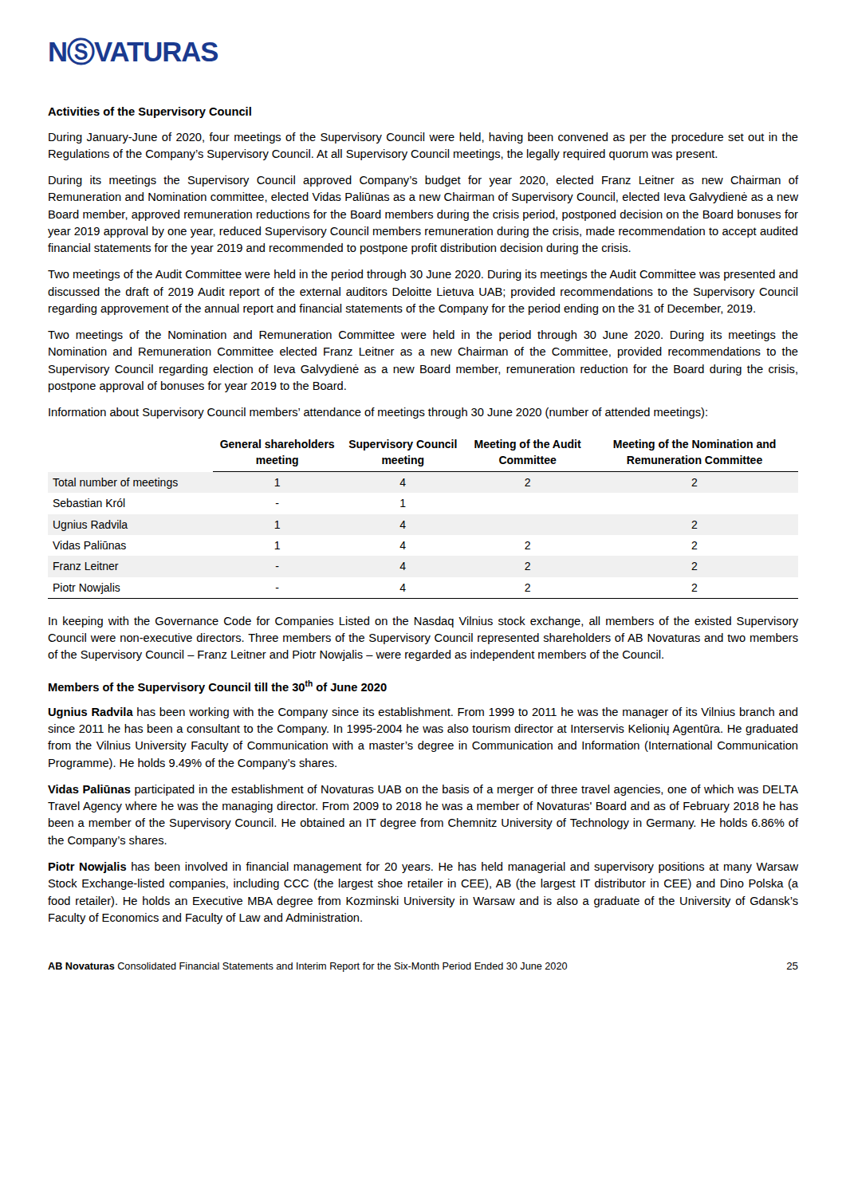NⓈVATURAS
Activities of the Supervisory Council
During January-June of 2020, four meetings of the Supervisory Council were held, having been convened as per the procedure set out in the Regulations of the Company’s Supervisory Council. At all Supervisory Council meetings, the legally required quorum was present.
During its meetings the Supervisory Council approved Company’s budget for year 2020, elected Franz Leitner as new Chairman of Remuneration and Nomination committee, elected Vidas Paliūnas as a new Chairman of Supervisory Council, elected Ieva Galvydienė as a new Board member, approved remuneration reductions for the Board members during the crisis period, postponed decision on the Board bonuses for year 2019 approval by one year, reduced Supervisory Council members remuneration during the crisis, made recommendation to accept audited financial statements for the year 2019 and recommended to postpone profit distribution decision during the crisis.
Two meetings of the Audit Committee were held in the period through 30 June 2020. During its meetings the Audit Committee was presented and discussed the draft of 2019 Audit report of the external auditors Deloitte Lietuva UAB; provided recommendations to the Supervisory Council regarding approvement of the annual report and financial statements of the Company for the period ending on the 31 of December, 2019.
Two meetings of the Nomination and Remuneration Committee were held in the period through 30 June 2020. During its meetings the Nomination and Remuneration Committee elected Franz Leitner as a new Chairman of the Committee, provided recommendations to the Supervisory Council regarding election of Ieva Galvydienė as a new Board member, remuneration reduction for the Board during the crisis, postpone approval of bonuses for year 2019 to the Board.
Information about Supervisory Council members’ attendance of meetings through 30 June 2020 (number of attended meetings):
| | General shareholders meeting | Supervisory Council meeting | Meeting of the Audit Committee | Meeting of the Nomination and Remuneration Committee |
| --- | --- | --- | --- | --- |
| Total number of meetings | 1 | 4 | 2 | 2 |
| Sebastian Król | - | 1 | | |
| Ugnius Radvila | 1 | 4 | | 2 |
| Vidas Paliūnas | 1 | 4 | 2 | 2 |
| Franz Leitner | - | 4 | 2 | 2 |
| Piotr Nowjalis | - | 4 | 2 | 2 |
In keeping with the Governance Code for Companies Listed on the Nasdaq Vilnius stock exchange, all members of the existed Supervisory Council were non-executive directors. Three members of the Supervisory Council represented shareholders of AB Novaturas and two members of the Supervisory Council – Franz Leitner and Piotr Nowjalis – were regarded as independent members of the Council.
Members of the Supervisory Council till the 30th of June 2020
Ugnius Radvila has been working with the Company since its establishment. From 1999 to 2011 he was the manager of its Vilnius branch and since 2011 he has been a consultant to the Company. In 1995-2004 he was also tourism director at Interservis Kelionių Agentūra. He graduated from the Vilnius University Faculty of Communication with a master’s degree in Communication and Information (International Communication Programme). He holds 9.49% of the Company’s shares.
Vidas Paliūnas participated in the establishment of Novaturas UAB on the basis of a merger of three travel agencies, one of which was DELTA Travel Agency where he was the managing director. From 2009 to 2018 he was a member of Novaturas' Board and as of February 2018 he has been a member of the Supervisory Council. He obtained an IT degree from Chemnitz University of Technology in Germany. He holds 6.86% of the Company’s shares.
Piotr Nowjalis has been involved in financial management for 20 years. He has held managerial and supervisory positions at many Warsaw Stock Exchange-listed companies, including CCC (the largest shoe retailer in CEE), AB (the largest IT distributor in CEE) and Dino Polska (a food retailer). He holds an Executive MBA degree from Kozminski University in Warsaw and is also a graduate of the University of Gdansk’s Faculty of Economics and Faculty of Law and Administration.
AB Novaturas Consolidated Financial Statements and Interim Report for the Six-Month Period Ended 30 June 2020
25